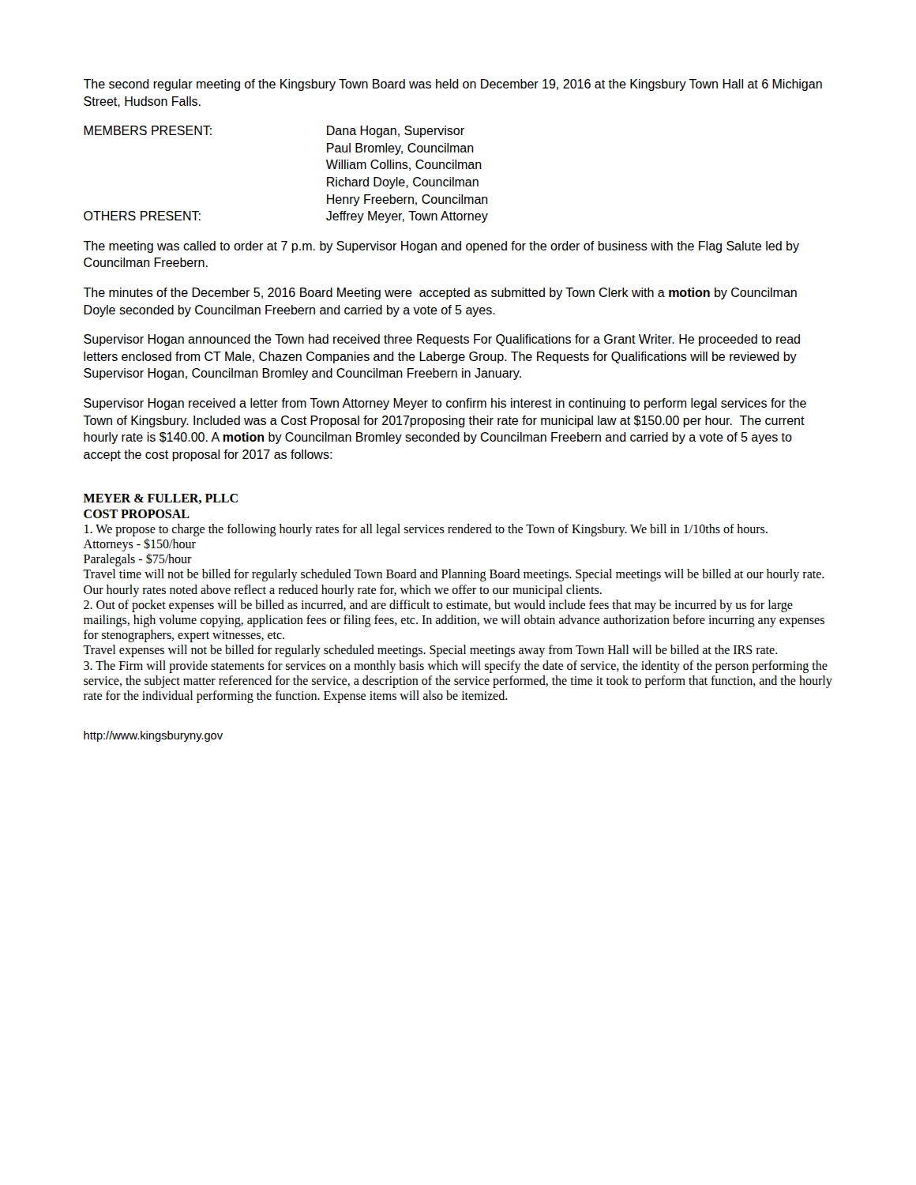The second regular meeting of the Kingsbury Town Board was held on December 19, 2016 at the Kingsbury Town Hall at 6 Michigan Street, Hudson Falls.
| MEMBERS PRESENT: | Dana Hogan, Supervisor |
| | Paul Bromley, Councilman |
| | William Collins, Councilman |
| | Richard Doyle, Councilman |
| | Henry Freebern, Councilman |
| OTHERS PRESENT: | Jeffrey Meyer, Town Attorney |
The meeting was called to order at 7 p.m. by Supervisor Hogan and opened for the order of business with the Flag Salute led by Councilman Freebern.
The minutes of the December 5, 2016 Board Meeting were accepted as submitted by Town Clerk with a motion by Councilman Doyle seconded by Councilman Freebern and carried by a vote of 5 ayes.
Supervisor Hogan announced the Town had received three Requests For Qualifications for a Grant Writer. He proceeded to read letters enclosed from CT Male, Chazen Companies and the Laberge Group. The Requests for Qualifications will be reviewed by Supervisor Hogan, Councilman Bromley and Councilman Freebern in January.
Supervisor Hogan received a letter from Town Attorney Meyer to confirm his interest in continuing to perform legal services for the Town of Kingsbury. Included was a Cost Proposal for 2017proposing their rate for municipal law at $150.00 per hour. The current hourly rate is $140.00. A motion by Councilman Bromley seconded by Councilman Freebern and carried by a vote of 5 ayes to accept the cost proposal for 2017 as follows:
MEYER & FULLER, PLLC
COST PROPOSAL
1. We propose to charge the following hourly rates for all legal services rendered to the Town of Kingsbury. We bill in 1/10ths of hours.
Attorneys - $150/hour
Paralegals - $75/hour
Travel time will not be billed for regularly scheduled Town Board and Planning Board meetings. Special meetings will be billed at our hourly rate.
Our hourly rates noted above reflect a reduced hourly rate for, which we offer to our municipal clients.
2. Out of pocket expenses will be billed as incurred, and are difficult to estimate, but would include fees that may be incurred by us for large mailings, high volume copying, application fees or filing fees, etc. In addition, we will obtain advance authorization before incurring any expenses for stenographers, expert witnesses, etc.
Travel expenses will not be billed for regularly scheduled meetings. Special meetings away from Town Hall will be billed at the IRS rate.
3. The Firm will provide statements for services on a monthly basis which will specify the date of service, the identity of the person performing the service, the subject matter referenced for the service, a description of the service performed, the time it took to perform that function, and the hourly rate for the individual performing the function. Expense items will also be itemized.
http://www.kingsburyny.gov